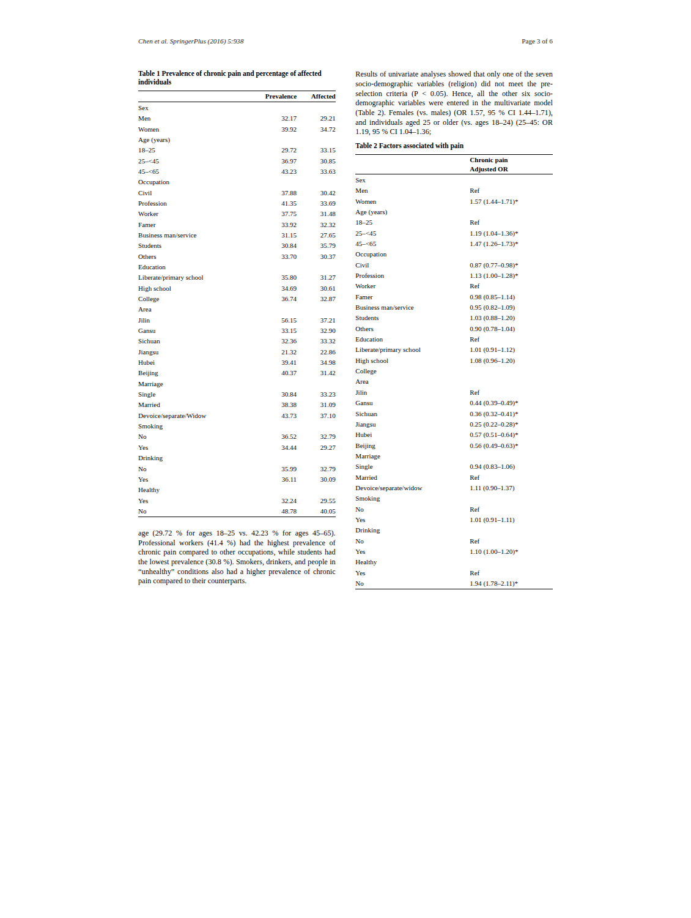Chen et al. SpringerPlus (2016) 5:938
Page 3 of 6
Table 1 Prevalence of chronic pain and percentage of affected individuals
| | Prevalence | Affected |
| --- | --- | --- |
| Sex | | |
| Men | 32.17 | 29.21 |
| Women | 39.92 | 34.72 |
| Age (years) | | |
| 18–25 | 29.72 | 33.15 |
| 25–<45 | 36.97 | 30.85 |
| 45–<65 | 43.23 | 33.63 |
| Occupation | | |
| Civil | 37.88 | 30.42 |
| Profession | 41.35 | 33.69 |
| Worker | 37.75 | 31.48 |
| Famer | 33.92 | 32.32 |
| Business man/service | 31.15 | 27.65 |
| Students | 30.84 | 35.79 |
| Others | 33.70 | 30.37 |
| Education | | |
| Liberate/primary school | 35.80 | 31.27 |
| High school | 34.69 | 30.61 |
| College | 36.74 | 32.87 |
| Area | | |
| Jilin | 56.15 | 37.21 |
| Gansu | 33.15 | 32.90 |
| Sichuan | 32.36 | 33.32 |
| Jiangsu | 21.32 | 22.86 |
| Hubei | 39.41 | 34.98 |
| Beijing | 40.37 | 31.42 |
| Marriage | | |
| Single | 30.84 | 33.23 |
| Married | 38.38 | 31.09 |
| Devoice/separate/Widow | 43.73 | 37.10 |
| Smoking | | |
| No | 36.52 | 32.79 |
| Yes | 34.44 | 29.27 |
| Drinking | | |
| No | 35.99 | 32.79 |
| Yes | 36.11 | 30.09 |
| Healthy | | |
| Yes | 32.24 | 29.55 |
| No | 48.78 | 40.05 |
age (29.72 % for ages 18–25 vs. 42.23 % for ages 45–65). Professional workers (41.4 %) had the highest prevalence of chronic pain compared to other occupations, while students had the lowest prevalence (30.8 %). Smokers, drinkers, and people in “unhealthy” conditions also had a higher prevalence of chronic pain compared to their counterparts.
Results of univariate analyses showed that only one of the seven socio-demographic variables (religion) did not meet the pre-selection criteria (P < 0.05). Hence, all the other six socio-demographic variables were entered in the multivariate model (Table 2). Females (vs. males) (OR 1.57, 95 % CI 1.44–1.71), and individuals aged 25 or older (vs. ages 18–24) (25–45: OR 1.19, 95 % CI 1.04–1.36;
Table 2 Factors associated with pain
| | Chronic pain Adjusted OR |
| --- | --- |
| Sex | |
| Men | Ref |
| Women | 1.57 (1.44–1.71)* |
| Age (years) | |
| 18–25 | Ref |
| 25–<45 | 1.19 (1.04–1.36)* |
| 45–<65 | 1.47 (1.26–1.73)* |
| Occupation | |
| Civil | 0.87 (0.77–0.98)* |
| Profession | 1.13 (1.00–1.28)* |
| Worker | Ref |
| Famer | 0.98 (0.85–1.14) |
| Business man/service | 0.95 (0.82–1.09) |
| Students | 1.03 (0.88–1.20) |
| Others | 0.90 (0.78–1.04) |
| Education | Ref |
| Liberate/primary school | 1.01 (0.91–1.12) |
| High school | 1.08 (0.96–1.20) |
| College | |
| Area | |
| Jilin | Ref |
| Gansu | 0.44 (0.39–0.49)* |
| Sichuan | 0.36 (0.32–0.41)* |
| Jiangsu | 0.25 (0.22–0.28)* |
| Hubei | 0.57 (0.51–0.64)* |
| Beijing | 0.56 (0.49–0.63)* |
| Marriage | |
| Single | 0.94 (0.83–1.06) |
| Married | Ref |
| Devoice/separate/widow | 1.11 (0.90–1.37) |
| Smoking | |
| No | Ref |
| Yes | 1.01 (0.91–1.11) |
| Drinking | |
| No | Ref |
| Yes | 1.10 (1.00–1.20)* |
| Healthy | |
| Yes | Ref |
| No | 1.94 (1.78–2.11)* |